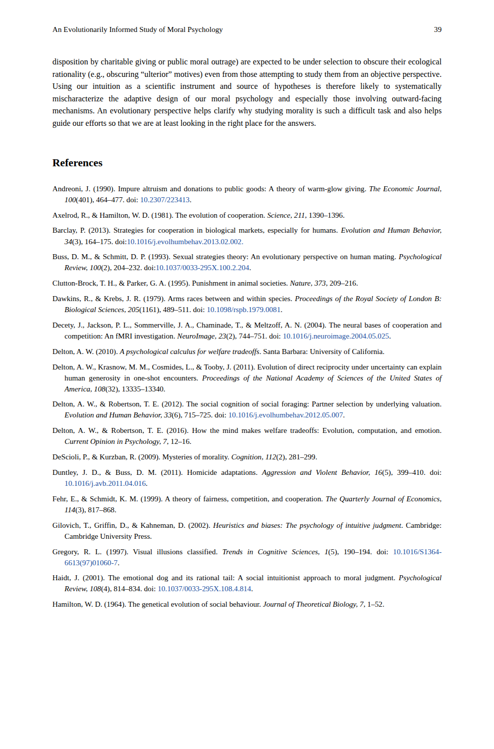An Evolutionarily Informed Study of Moral Psychology 39
disposition by charitable giving or public moral outrage) are expected to be under selection to obscure their ecological rationality (e.g., obscuring “ulterior” motives) even from those attempting to study them from an objective perspective. Using our intuition as a scientific instrument and source of hypotheses is therefore likely to systematically mischaracterize the adaptive design of our moral psychology and especially those involving outward-facing mechanisms. An evolutionary perspective helps clarify why studying morality is such a difficult task and also helps guide our efforts so that we are at least looking in the right place for the answers.
References
Andreoni, J. (1990). Impure altruism and donations to public goods: A theory of warm-glow giving. The Economic Journal, 100(401), 464–477. doi: 10.2307/223413.
Axelrod, R., & Hamilton, W. D. (1981). The evolution of cooperation. Science, 211, 1390–1396.
Barclay, P. (2013). Strategies for cooperation in biological markets, especially for humans. Evolution and Human Behavior, 34(3), 164–175. doi:10.1016/j.evolhumbehav.2013.02.002.
Buss, D. M., & Schmitt, D. P. (1993). Sexual strategies theory: An evolutionary perspective on human mating. Psychological Review, 100(2), 204–232. doi:10.1037/0033-295X.100.2.204.
Clutton-Brock, T. H., & Parker, G. A. (1995). Punishment in animal societies. Nature, 373, 209–216.
Dawkins, R., & Krebs, J. R. (1979). Arms races between and within species. Proceedings of the Royal Society of London B: Biological Sciences, 205(1161), 489–511. doi: 10.1098/rspb.1979.0081.
Decety, J., Jackson, P. L., Sommerville, J. A., Chaminade, T., & Meltzoff, A. N. (2004). The neural bases of cooperation and competition: An fMRI investigation. NeuroImage, 23(2), 744–751. doi: 10.1016/j.neuroimage.2004.05.025.
Delton, A. W. (2010). A psychological calculus for welfare tradeoffs. Santa Barbara: University of California.
Delton, A. W., Krasnow, M. M., Cosmides, L., & Tooby, J. (2011). Evolution of direct reciprocity under uncertainty can explain human generosity in one-shot encounters. Proceedings of the National Academy of Sciences of the United States of America, 108(32), 13335–13340.
Delton, A. W., & Robertson, T. E. (2012). The social cognition of social foraging: Partner selection by underlying valuation. Evolution and Human Behavior, 33(6), 715–725. doi: 10.1016/j.evolhumbehav.2012.05.007.
Delton, A. W., & Robertson, T. E. (2016). How the mind makes welfare tradeoffs: Evolution, computation, and emotion. Current Opinion in Psychology, 7, 12–16.
DeScioli, P., & Kurzban, R. (2009). Mysteries of morality. Cognition, 112(2), 281–299.
Duntley, J. D., & Buss, D. M. (2011). Homicide adaptations. Aggression and Violent Behavior, 16(5), 399–410. doi: 10.1016/j.avb.2011.04.016.
Fehr, E., & Schmidt, K. M. (1999). A theory of fairness, competition, and cooperation. The Quarterly Journal of Economics, 114(3), 817–868.
Gilovich, T., Griffin, D., & Kahneman, D. (2002). Heuristics and biases: The psychology of intuitive judgment. Cambridge: Cambridge University Press.
Gregory, R. L. (1997). Visual illusions classified. Trends in Cognitive Sciences, 1(5), 190–194. doi: 10.1016/S1364-6613(97)01060-7.
Haidt, J. (2001). The emotional dog and its rational tail: A social intuitionist approach to moral judgment. Psychological Review, 108(4), 814–834. doi: 10.1037/0033-295X.108.4.814.
Hamilton, W. D. (1964). The genetical evolution of social behaviour. Journal of Theoretical Biology, 7, 1–52.